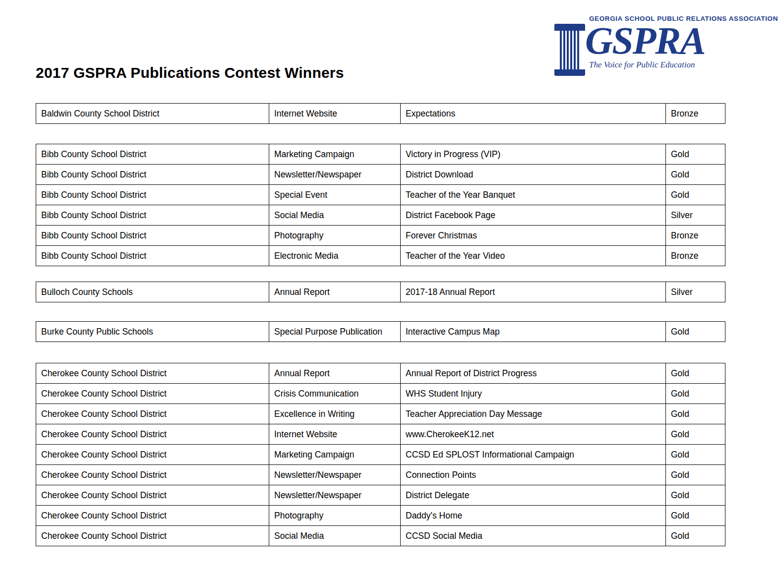GEORGIA SCHOOL PUBLIC RELATIONS ASSOCIATION
GSPRA
The Voice for Public Education
2017 GSPRA Publications Contest Winners
| Baldwin County School District | Internet Website | Expectations | Bronze |
| Bibb County School District | Marketing Campaign | Victory in Progress (VIP) | Gold |
| Bibb County School District | Newsletter/Newspaper | District Download | Gold |
| Bibb County School District | Special Event | Teacher of the Year Banquet | Gold |
| Bibb County School District | Social Media | District Facebook Page | Silver |
| Bibb County School District | Photography | Forever Christmas | Bronze |
| Bibb County School District | Electronic Media | Teacher of the Year Video | Bronze |
| Bulloch County Schools | Annual Report | 2017-18 Annual Report | Silver |
| Burke County Public Schools | Special Purpose Publication | Interactive Campus Map | Gold |
| Cherokee County School District | Annual Report | Annual Report of District Progress | Gold |
| Cherokee County School District | Crisis Communication | WHS Student Injury | Gold |
| Cherokee County School District | Excellence in Writing | Teacher Appreciation Day Message | Gold |
| Cherokee County School District | Internet Website | www.CherokeeK12.net | Gold |
| Cherokee County School District | Marketing Campaign | CCSD Ed SPLOST Informational Campaign | Gold |
| Cherokee County School District | Newsletter/Newspaper | Connection Points | Gold |
| Cherokee County School District | Newsletter/Newspaper | District Delegate | Gold |
| Cherokee County School District | Photography | Daddy's Home | Gold |
| Cherokee County School District | Social Media | CCSD Social Media | Gold |